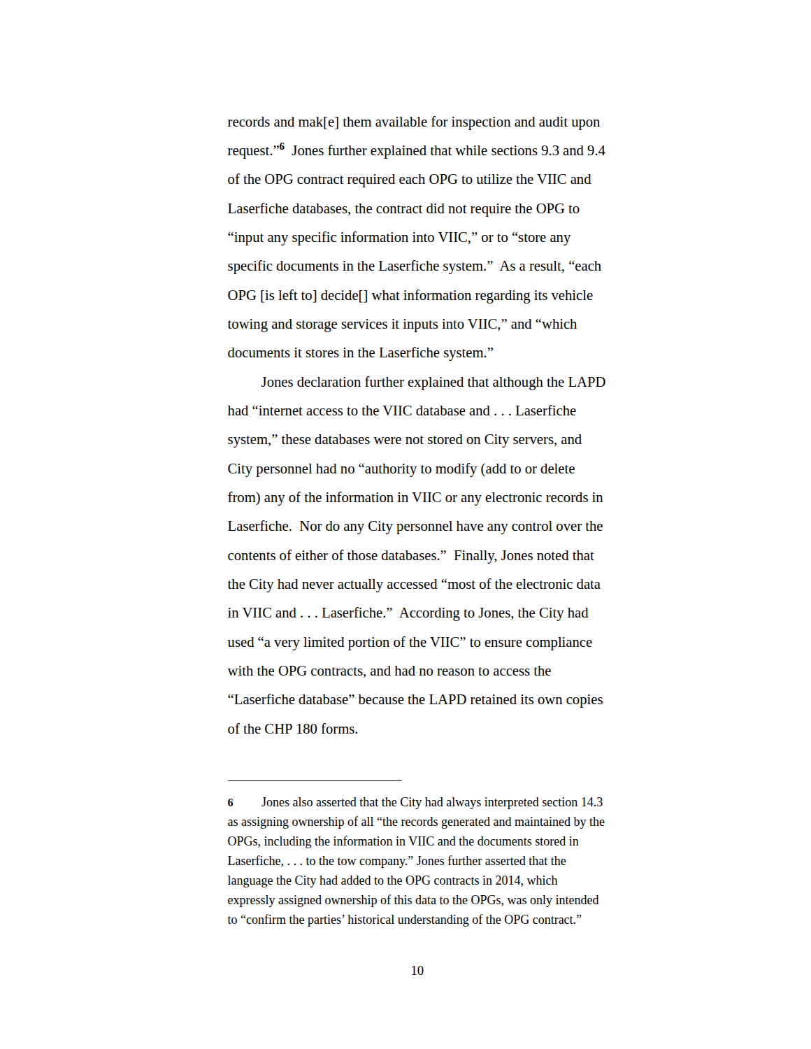records and mak[e] them available for inspection and audit upon request.”6 Jones further explained that while sections 9.3 and 9.4 of the OPG contract required each OPG to utilize the VIIC and Laserfiche databases, the contract did not require the OPG to “input any specific information into VIIC,” or to “store any specific documents in the Laserfiche system.” As a result, “each OPG [is left to] decide[] what information regarding its vehicle towing and storage services it inputs into VIIC,” and “which documents it stores in the Laserfiche system.”
Jones declaration further explained that although the LAPD had “internet access to the VIIC database and . . . Laserfiche system,” these databases were not stored on City servers, and City personnel had no “authority to modify (add to or delete from) any of the information in VIIC or any electronic records in Laserfiche. Nor do any City personnel have any control over the contents of either of those databases.” Finally, Jones noted that the City had never actually accessed “most of the electronic data in VIIC and . . . Laserfiche.” According to Jones, the City had used “a very limited portion of the VIIC” to ensure compliance with the OPG contracts, and had no reason to access the “Laserfiche database” because the LAPD retained its own copies of the CHP 180 forms.
6 Jones also asserted that the City had always interpreted section 14.3 as assigning ownership of all “the records generated and maintained by the OPGs, including the information in VIIC and the documents stored in Laserfiche, . . . to the tow company.” Jones further asserted that the language the City had added to the OPG contracts in 2014, which expressly assigned ownership of this data to the OPGs, was only intended to “confirm the parties’ historical understanding of the OPG contract.”
10